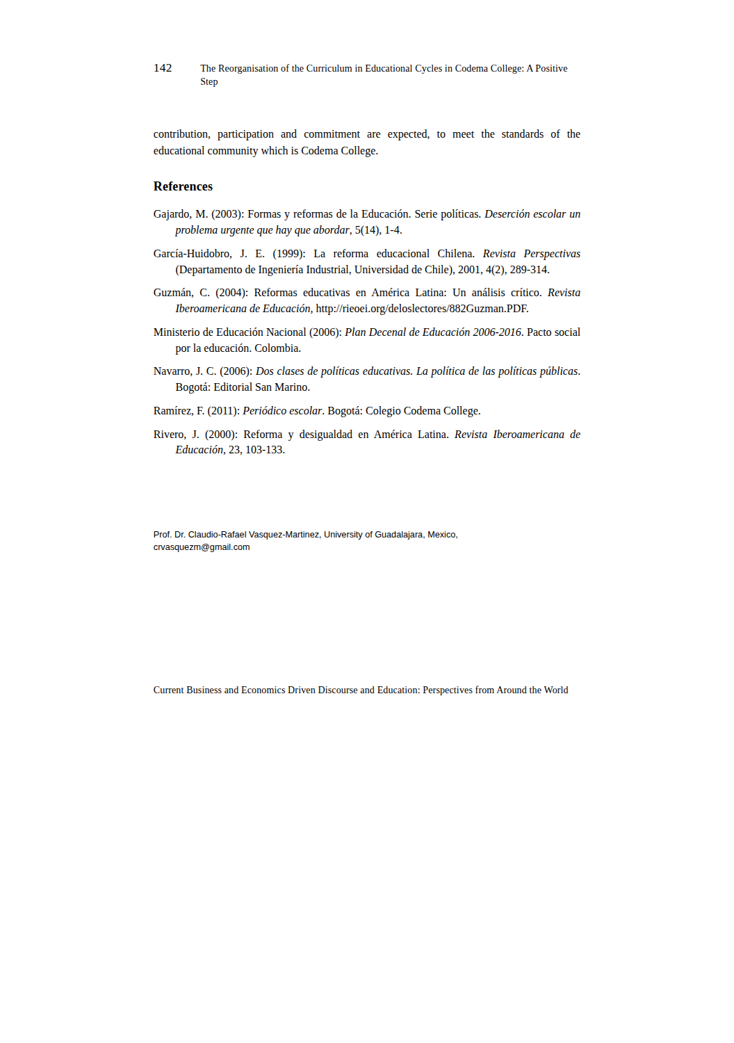142
The Reorganisation of the Curriculum in Educational Cycles in Codema College: A Positive Step
contribution, participation and commitment are expected, to meet the standards of the educational community which is Codema College.
References
Gajardo, M. (2003): Formas y reformas de la Educación. Serie políticas. Deserción escolar un problema urgente que hay que abordar, 5(14), 1-4.
García-Huidobro, J. E. (1999): La reforma educacional Chilena. Revista Perspectivas (Departamento de Ingeniería Industrial, Universidad de Chile), 2001, 4(2), 289-314.
Guzmán, C. (2004): Reformas educativas en América Latina: Un análisis crítico. Revista Iberoamericana de Educación, http://rieoei.org/deloslectores/882Guzman.PDF.
Ministerio de Educación Nacional (2006): Plan Decenal de Educación 2006-2016. Pacto social por la educación. Colombia.
Navarro, J. C. (2006): Dos clases de políticas educativas. La política de las políticas públicas. Bogotá: Editorial San Marino.
Ramírez, F. (2011): Periódico escolar. Bogotá: Colegio Codema College.
Rivero, J. (2000): Reforma y desigualdad en América Latina. Revista Iberoamericana de Educación, 23, 103-133.
Prof. Dr. Claudio-Rafael Vasquez-Martinez, University of Guadalajara, Mexico,
crvasquezm@gmail.com
Current Business and Economics Driven Discourse and Education: Perspectives from Around the World